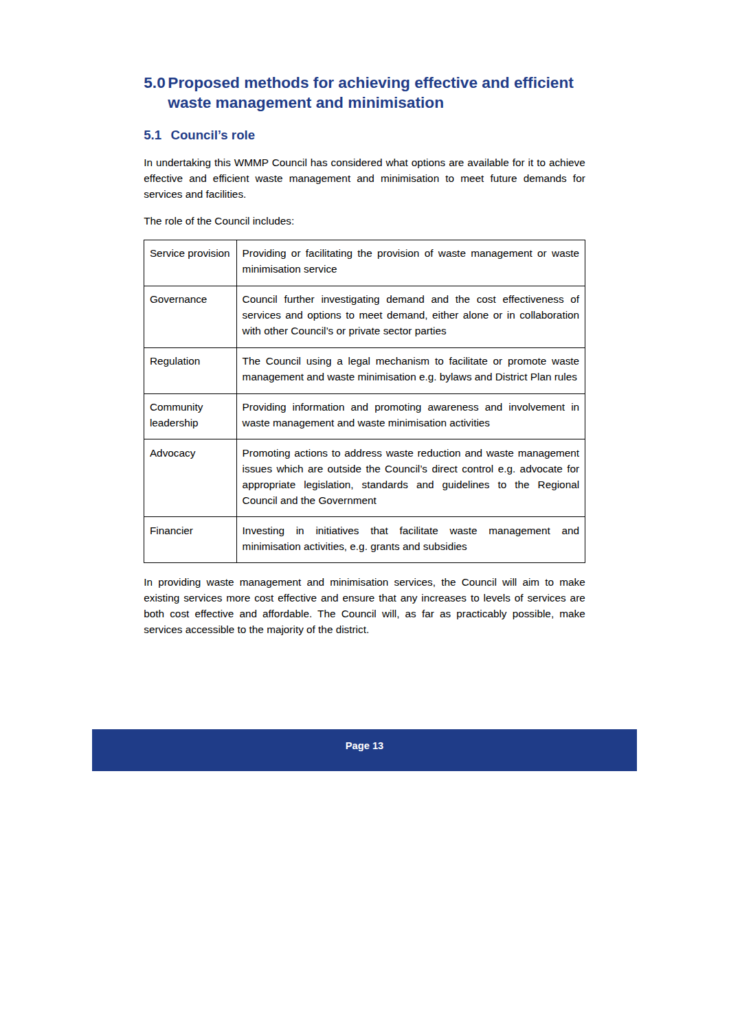5.0 Proposed methods for achieving effective and efficient waste management and minimisation
5.1 Council’s role
In undertaking this WMMP Council has considered what options are available for it to achieve effective and efficient waste management and minimisation to meet future demands for services and facilities.
The role of the Council includes:
| Service provision | Providing or facilitating the provision of waste management or waste minimisation service |
| Governance | Council further investigating demand and the cost effectiveness of services and options to meet demand, either alone or in collaboration with other Council’s or private sector parties |
| Regulation | The Council using a legal mechanism to facilitate or promote waste management and waste minimisation e.g. bylaws and District Plan rules |
| Community leadership | Providing information and promoting awareness and involvement in waste management and waste minimisation activities |
| Advocacy | Promoting actions to address waste reduction and waste management issues which are outside the Council’s direct control e.g. advocate for appropriate legislation, standards and guidelines to the Regional Council and the Government |
| Financier | Investing in initiatives that facilitate waste management and minimisation activities, e.g. grants and subsidies |
In providing waste management and minimisation services, the Council will aim to make existing services more cost effective and ensure that any increases to levels of services are both cost effective and affordable. The Council will, as far as practicably possible, make services accessible to the majority of the district.
Page 13